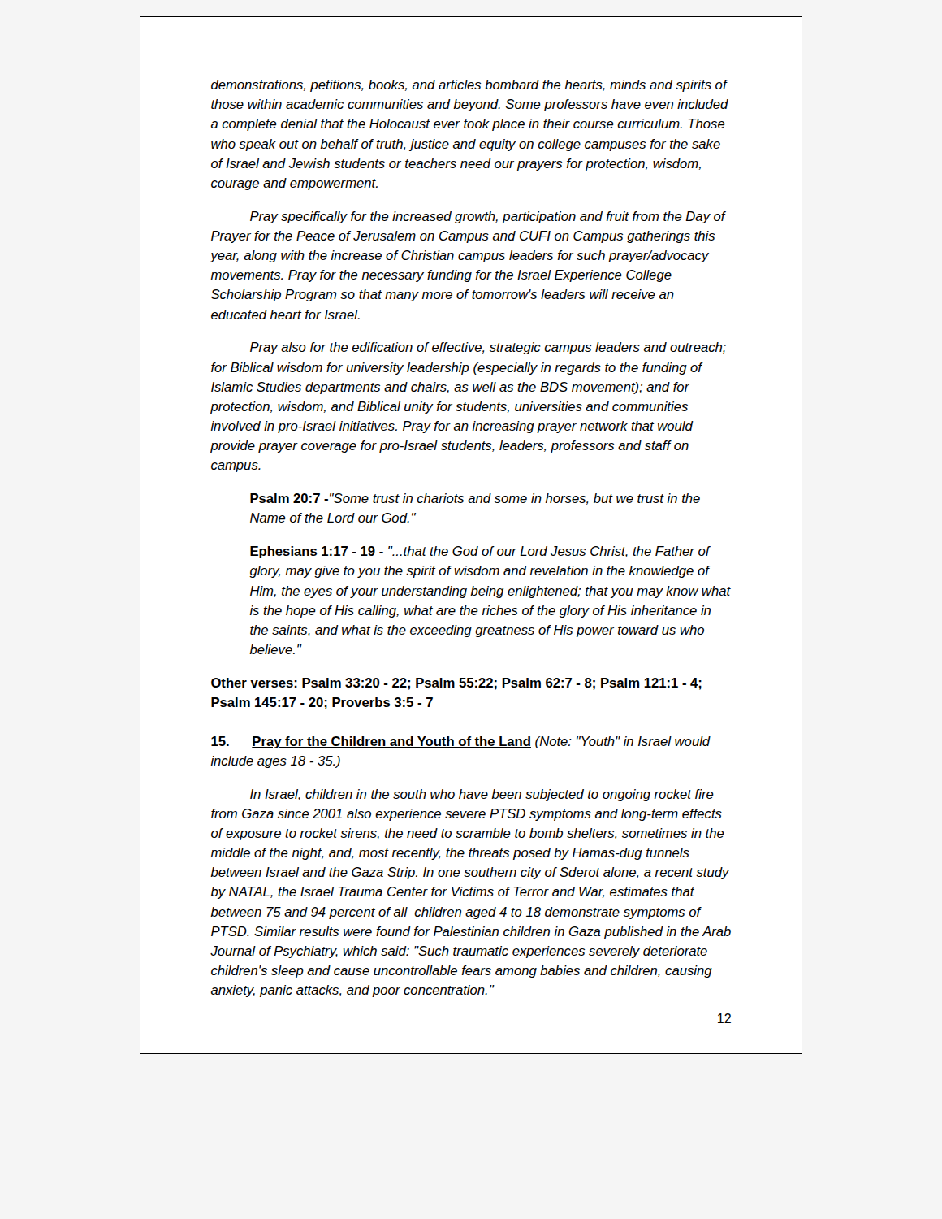demonstrations, petitions, books, and articles bombard the hearts, minds and spirits of those within academic communities and beyond. Some professors have even included a complete denial that the Holocaust ever took place in their course curriculum. Those who speak out on behalf of truth, justice and equity on college campuses for the sake of Israel and Jewish students or teachers need our prayers for protection, wisdom, courage and empowerment.
Pray specifically for the increased growth, participation and fruit from the Day of Prayer for the Peace of Jerusalem on Campus and CUFI on Campus gatherings this year, along with the increase of Christian campus leaders for such prayer/advocacy movements. Pray for the necessary funding for the Israel Experience College Scholarship Program so that many more of tomorrow's leaders will receive an educated heart for Israel.
Pray also for the edification of effective, strategic campus leaders and outreach; for Biblical wisdom for university leadership (especially in regards to the funding of Islamic Studies departments and chairs, as well as the BDS movement); and for protection, wisdom, and Biblical unity for students, universities and communities involved in pro-Israel initiatives. Pray for an increasing prayer network that would provide prayer coverage for pro-Israel students, leaders, professors and staff on campus.
Psalm 20:7 -"Some trust in chariots and some in horses, but we trust in the Name of the Lord our God."
Ephesians 1:17 - 19 - "...that the God of our Lord Jesus Christ, the Father of glory, may give to you the spirit of wisdom and revelation in the knowledge of Him, the eyes of your understanding being enlightened; that you may know what is the hope of His calling, what are the riches of the glory of His inheritance in the saints, and what is the exceeding greatness of His power toward us who believe."
Other verses: Psalm 33:20 - 22; Psalm 55:22; Psalm 62:7 - 8; Psalm 121:1 - 4; Psalm 145:17 - 20; Proverbs 3:5 - 7
15. Pray for the Children and Youth of the Land (Note: "Youth" in Israel would include ages 18 - 35.)
In Israel, children in the south who have been subjected to ongoing rocket fire from Gaza since 2001 also experience severe PTSD symptoms and long-term effects of exposure to rocket sirens, the need to scramble to bomb shelters, sometimes in the middle of the night, and, most recently, the threats posed by Hamas-dug tunnels between Israel and the Gaza Strip. In one southern city of Sderot alone, a recent study by NATAL, the Israel Trauma Center for Victims of Terror and War, estimates that between 75 and 94 percent of all children aged 4 to 18 demonstrate symptoms of PTSD. Similar results were found for Palestinian children in Gaza published in the Arab Journal of Psychiatry, which said: "Such traumatic experiences severely deteriorate children's sleep and cause uncontrollable fears among babies and children, causing anxiety, panic attacks, and poor concentration."
12